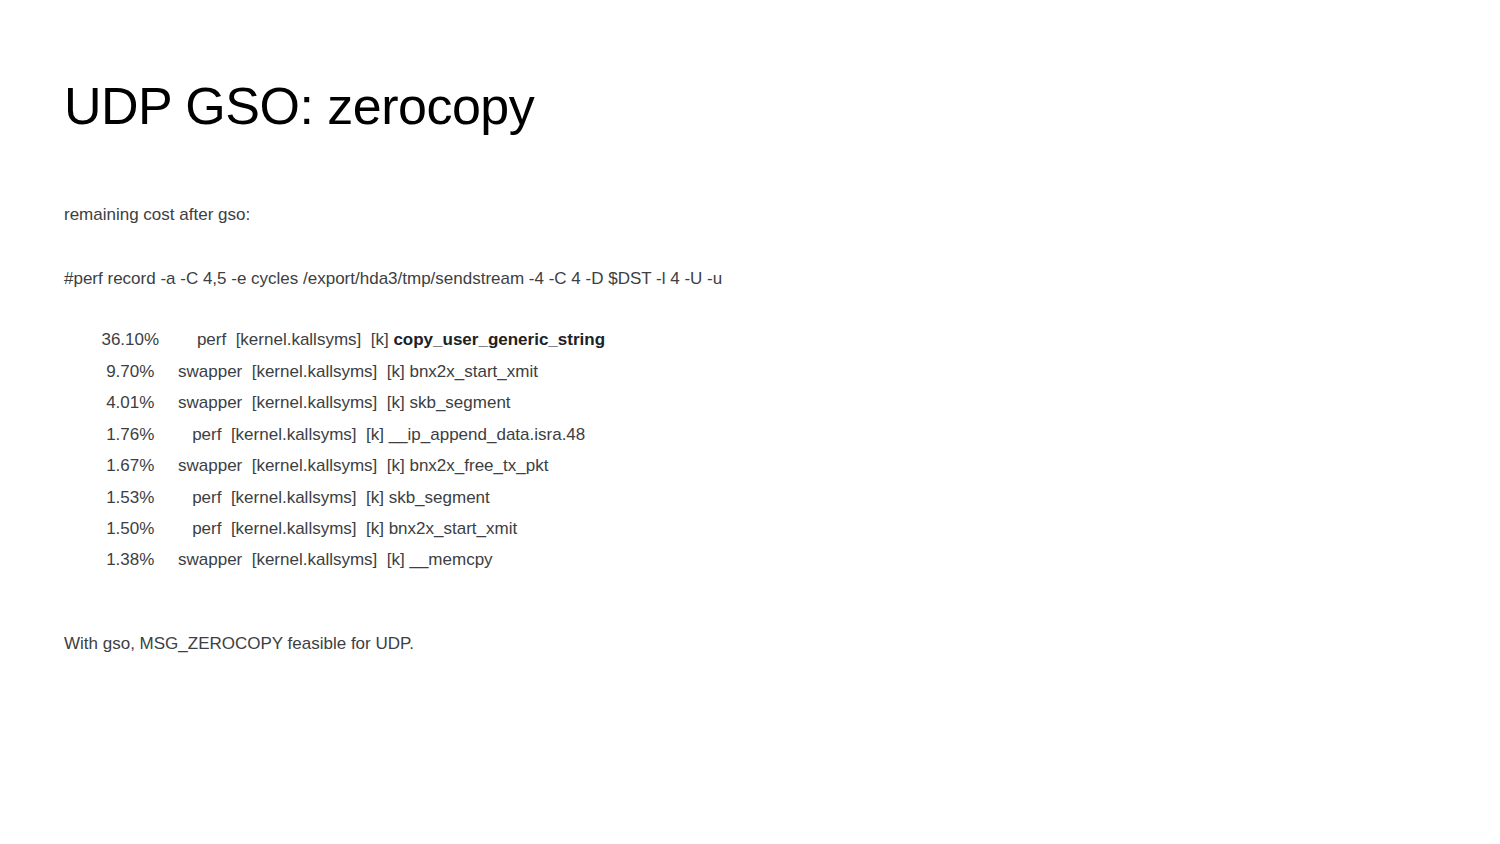UDP GSO: zerocopy
remaining cost after gso:
#perf record -a -C 4,5 -e cycles /export/hda3/tmp/sendstream -4 -C 4 -D $DST -l 4 -U -u
  36.10%        perf  [kernel.kallsyms]  [k] copy_user_generic_string
   9.70%     swapper  [kernel.kallsyms]  [k] bnx2x_start_xmit
   4.01%     swapper  [kernel.kallsyms]  [k] skb_segment
   1.76%        perf  [kernel.kallsyms]  [k] __ip_append_data.isra.48
   1.67%     swapper  [kernel.kallsyms]  [k] bnx2x_free_tx_pkt
   1.53%        perf  [kernel.kallsyms]  [k] skb_segment
   1.50%        perf  [kernel.kallsyms]  [k] bnx2x_start_xmit
   1.38%     swapper  [kernel.kallsyms]  [k] __memcpy
With gso, MSG_ZEROCOPY feasible for UDP.